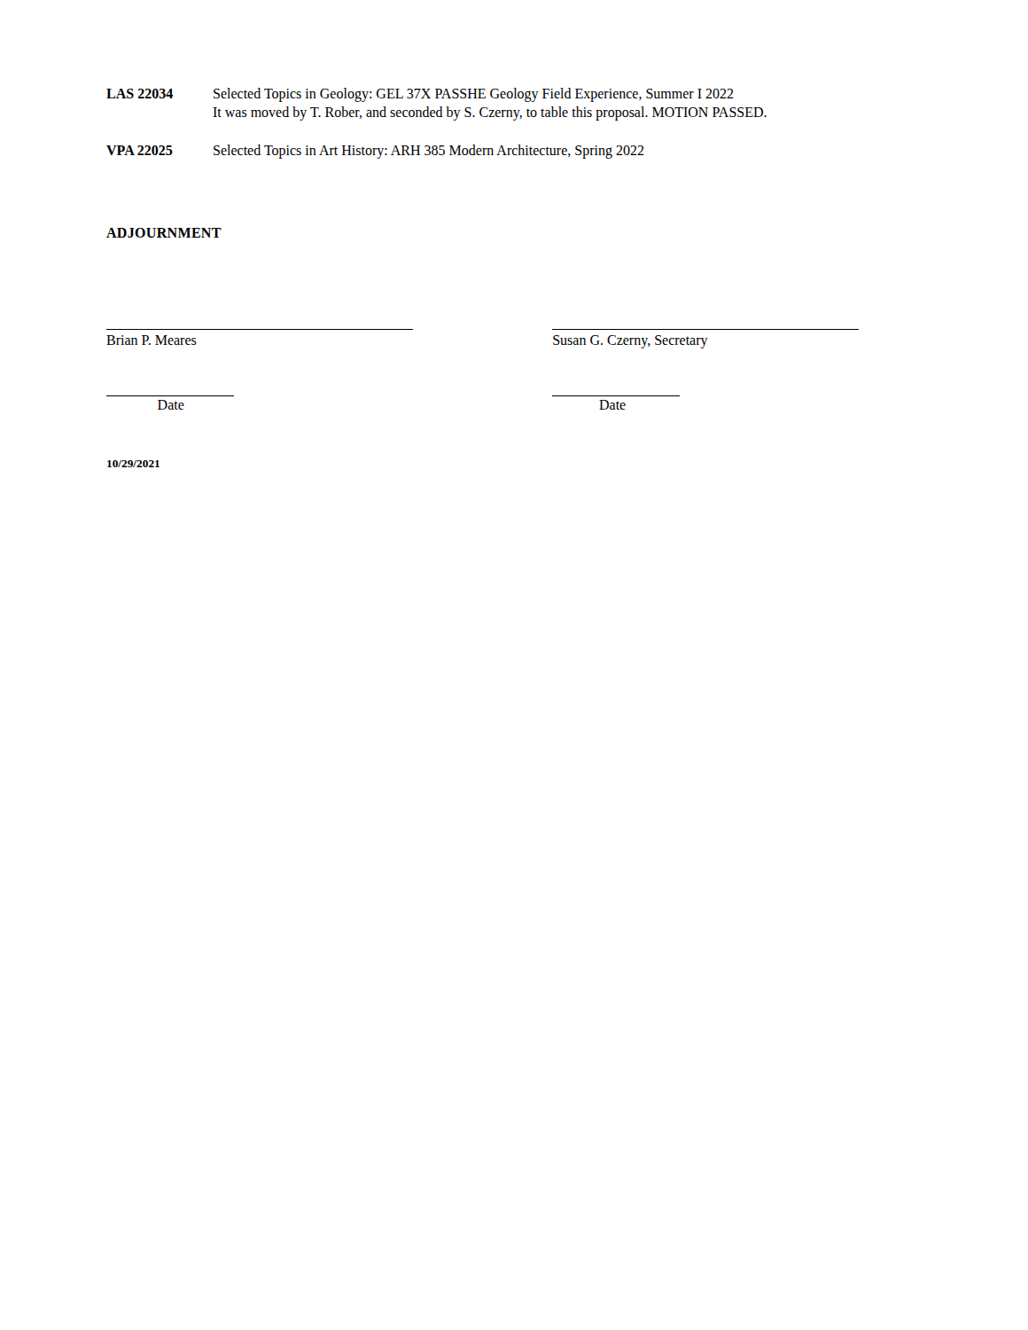LAS 22034
Selected Topics in Geology: GEL 37X PASSHE Geology Field Experience, Summer I 2022
It was moved by T. Rober, and seconded by S. Czerny, to table this proposal. MOTION PASSED.
VPA 22025
Selected Topics in Art History: ARH 385 Modern Architecture, Spring 2022
ADJOURNMENT
| Brian P. Meares | | Susan G. Czerny, Secretary |
| Date | | Date |
10/29/2021